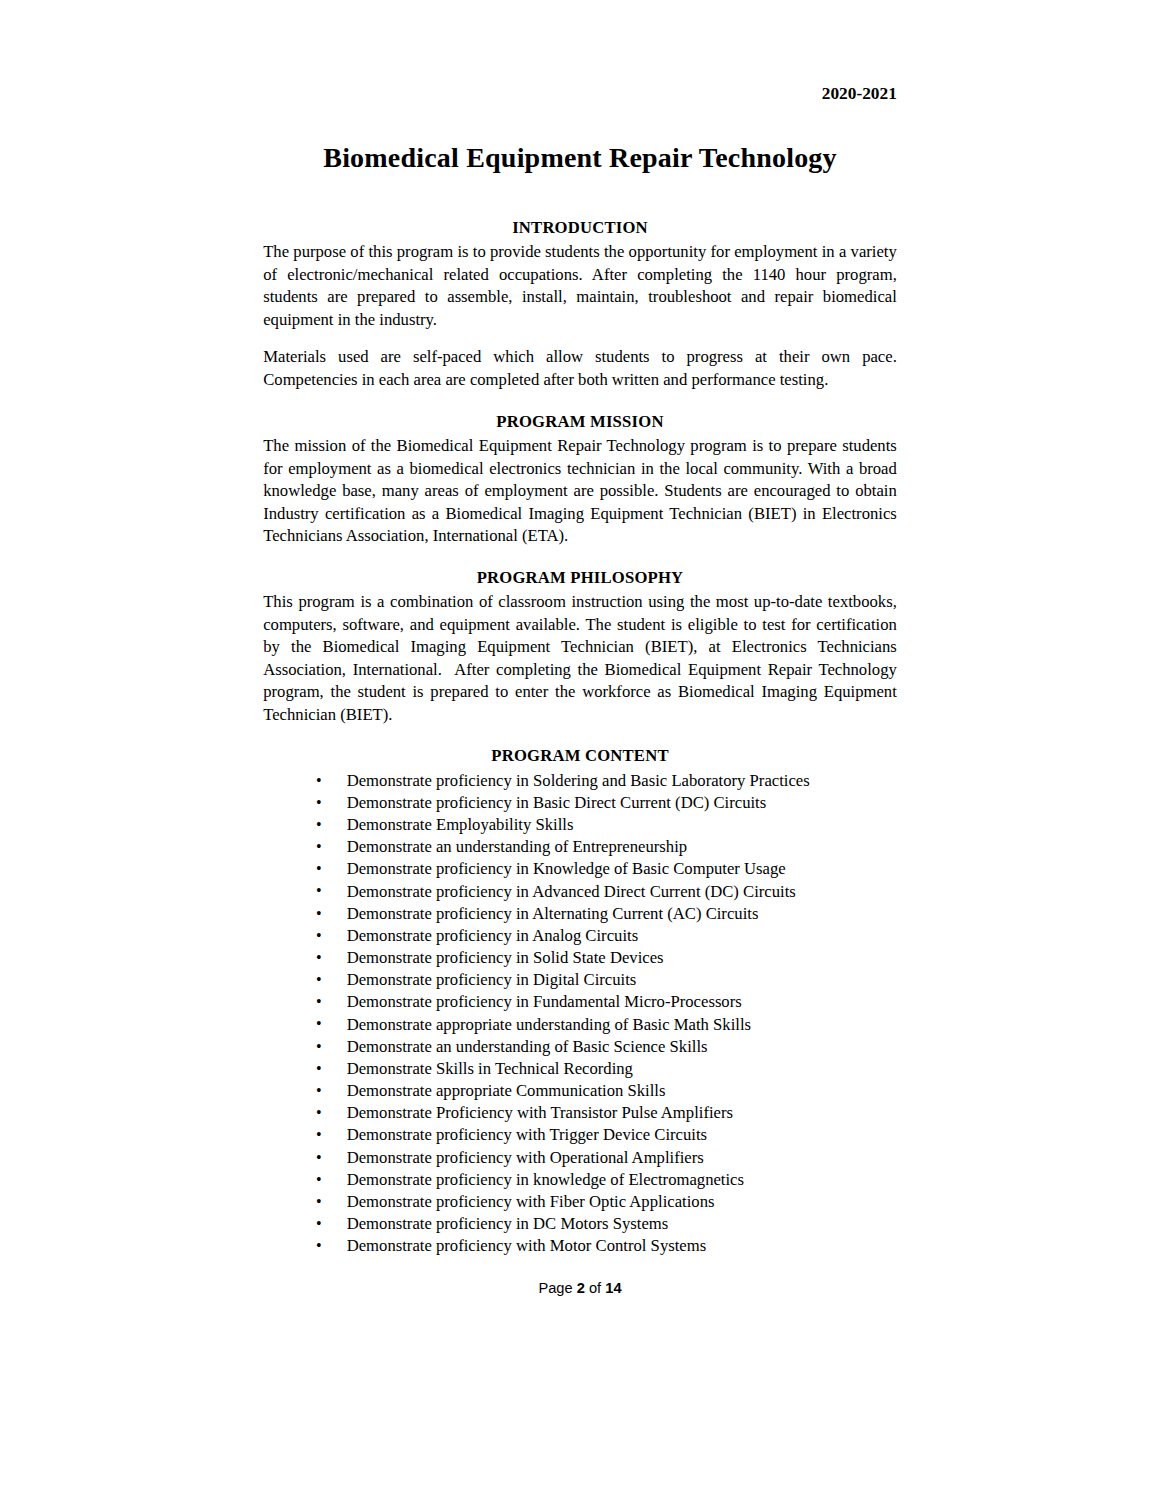2020-2021
Biomedical Equipment Repair Technology
INTRODUCTION
The purpose of this program is to provide students the opportunity for employment in a variety of electronic/mechanical related occupations. After completing the 1140 hour program, students are prepared to assemble, install, maintain, troubleshoot and repair biomedical equipment in the industry.
Materials used are self-paced which allow students to progress at their own pace. Competencies in each area are completed after both written and performance testing.
PROGRAM MISSION
The mission of the Biomedical Equipment Repair Technology program is to prepare students for employment as a biomedical electronics technician in the local community. With a broad knowledge base, many areas of employment are possible. Students are encouraged to obtain Industry certification as a Biomedical Imaging Equipment Technician (BIET) in Electronics Technicians Association, International (ETA).
PROGRAM PHILOSOPHY
This program is a combination of classroom instruction using the most up-to-date textbooks, computers, software, and equipment available. The student is eligible to test for certification by the Biomedical Imaging Equipment Technician (BIET), at Electronics Technicians Association, International. After completing the Biomedical Equipment Repair Technology program, the student is prepared to enter the workforce as Biomedical Imaging Equipment Technician (BIET).
PROGRAM CONTENT
Demonstrate proficiency in Soldering and Basic Laboratory Practices
Demonstrate proficiency in Basic Direct Current (DC) Circuits
Demonstrate Employability Skills
Demonstrate an understanding of Entrepreneurship
Demonstrate proficiency in Knowledge of Basic Computer Usage
Demonstrate proficiency in Advanced Direct Current (DC) Circuits
Demonstrate proficiency in Alternating Current (AC) Circuits
Demonstrate proficiency in Analog Circuits
Demonstrate proficiency in Solid State Devices
Demonstrate proficiency in Digital Circuits
Demonstrate proficiency in Fundamental Micro-Processors
Demonstrate appropriate understanding of Basic Math Skills
Demonstrate an understanding of Basic Science Skills
Demonstrate Skills in Technical Recording
Demonstrate appropriate Communication Skills
Demonstrate Proficiency with Transistor Pulse Amplifiers
Demonstrate proficiency with Trigger Device Circuits
Demonstrate proficiency with Operational Amplifiers
Demonstrate proficiency in knowledge of Electromagnetics
Demonstrate proficiency with Fiber Optic Applications
Demonstrate proficiency in DC Motors Systems
Demonstrate proficiency with Motor Control Systems
Page 2 of 14